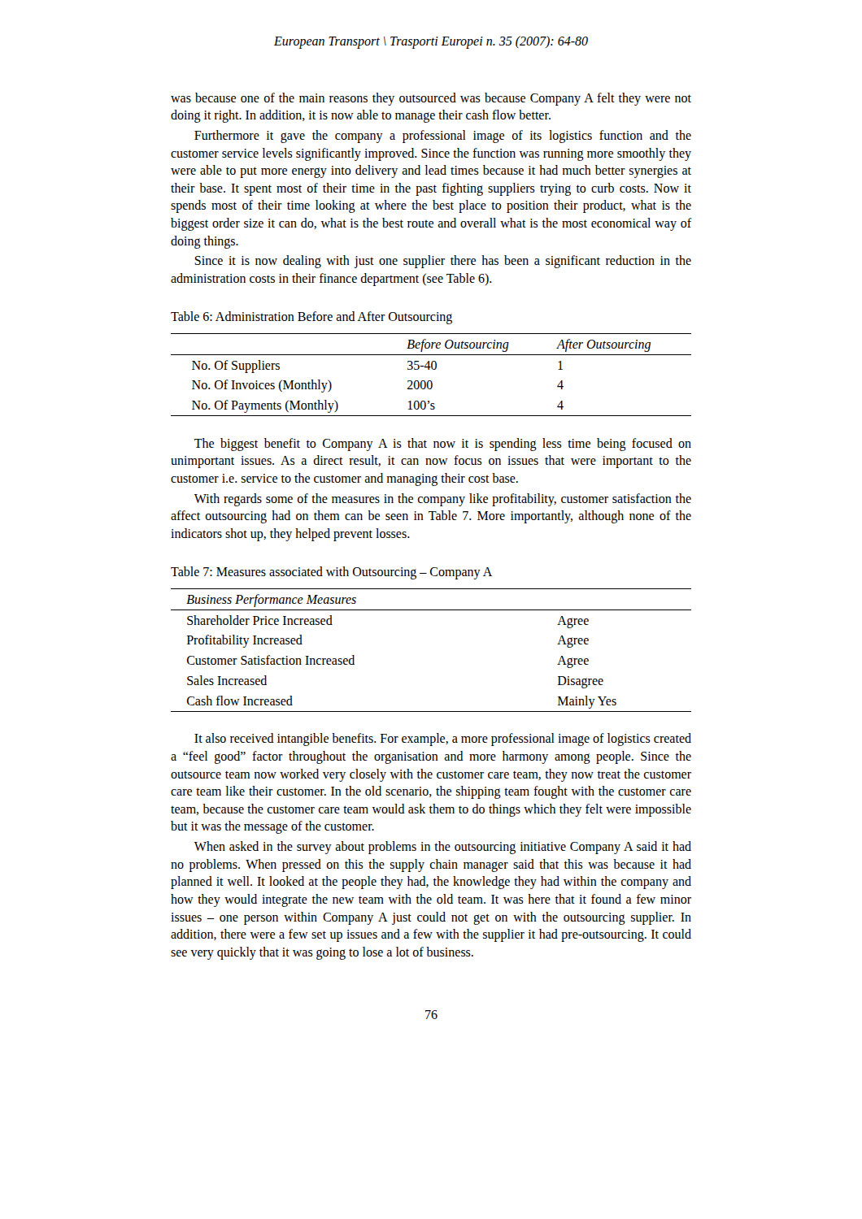European Transport \ Trasporti Europei n. 35 (2007): 64-80
was because one of the main reasons they outsourced was because Company A felt they were not doing it right. In addition, it is now able to manage their cash flow better.
Furthermore it gave the company a professional image of its logistics function and the customer service levels significantly improved. Since the function was running more smoothly they were able to put more energy into delivery and lead times because it had much better synergies at their base. It spent most of their time in the past fighting suppliers trying to curb costs. Now it spends most of their time looking at where the best place to position their product, what is the biggest order size it can do, what is the best route and overall what is the most economical way of doing things.
Since it is now dealing with just one supplier there has been a significant reduction in the administration costs in their finance department (see Table 6).
Table 6: Administration Before and After Outsourcing
| | Before Outsourcing | After Outsourcing |
| --- | --- | --- |
| No. Of Suppliers | 35-40 | 1 |
| No. Of Invoices (Monthly) | 2000 | 4 |
| No. Of Payments (Monthly) | 100’s | 4 |
The biggest benefit to Company A is that now it is spending less time being focused on unimportant issues. As a direct result, it can now focus on issues that were important to the customer i.e. service to the customer and managing their cost base.
With regards some of the measures in the company like profitability, customer satisfaction the affect outsourcing had on them can be seen in Table 7. More importantly, although none of the indicators shot up, they helped prevent losses.
Table 7: Measures associated with Outsourcing – Company A
| Business Performance Measures | |
| --- | --- |
| Shareholder Price Increased | Agree |
| Profitability Increased | Agree |
| Customer Satisfaction Increased | Agree |
| Sales Increased | Disagree |
| Cash flow Increased | Mainly Yes |
It also received intangible benefits. For example, a more professional image of logistics created a “feel good” factor throughout the organisation and more harmony among people. Since the outsource team now worked very closely with the customer care team, they now treat the customer care team like their customer. In the old scenario, the shipping team fought with the customer care team, because the customer care team would ask them to do things which they felt were impossible but it was the message of the customer.
When asked in the survey about problems in the outsourcing initiative Company A said it had no problems. When pressed on this the supply chain manager said that this was because it had planned it well. It looked at the people they had, the knowledge they had within the company and how they would integrate the new team with the old team. It was here that it found a few minor issues – one person within Company A just could not get on with the outsourcing supplier. In addition, there were a few set up issues and a few with the supplier it had pre-outsourcing. It could see very quickly that it was going to lose a lot of business.
76